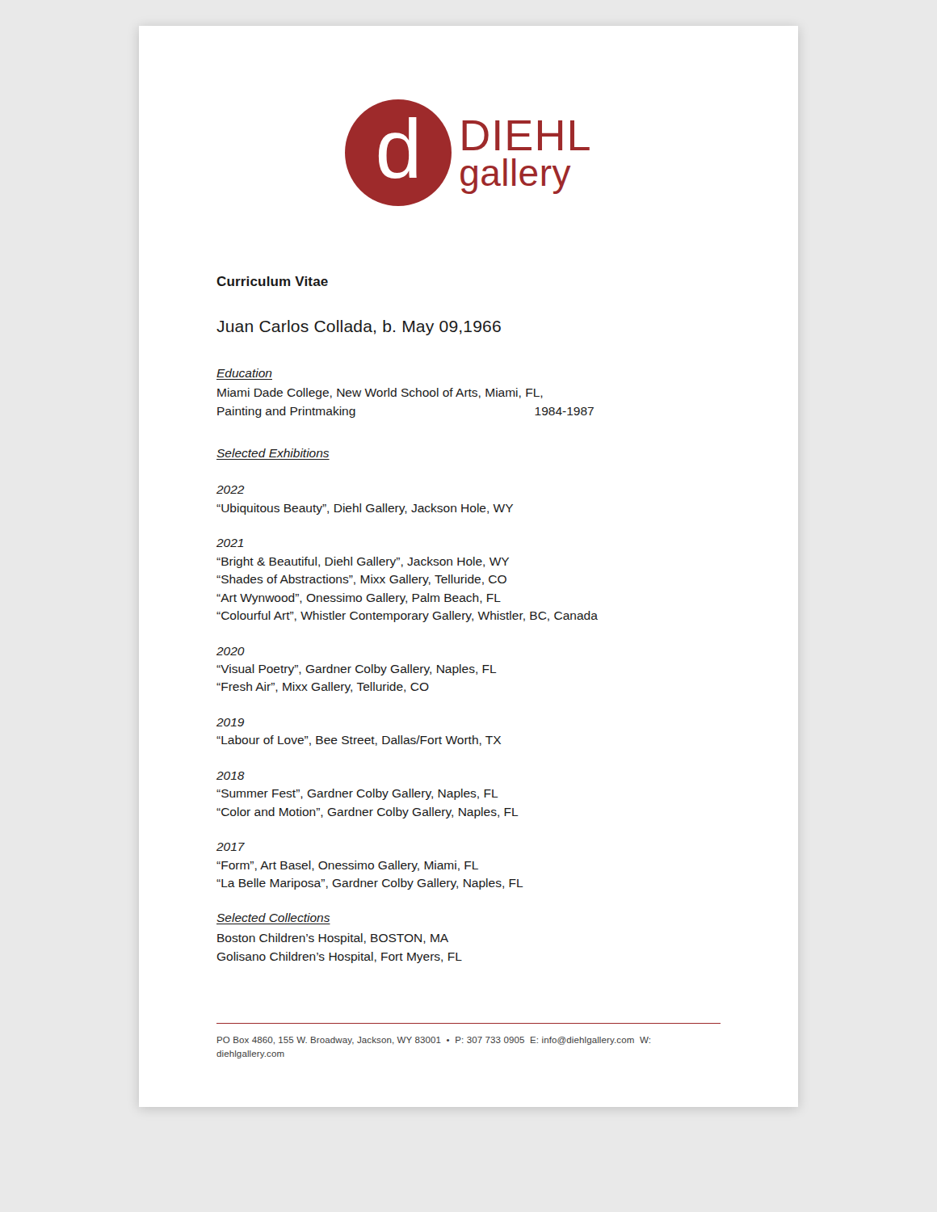d
DIEHL gallery
Curriculum Vitae
Juan Carlos Collada, b. May 09,1966
Education
Miami Dade College, New World School of Arts, Miami, FL,
Painting and Printmaking 1984-1987
Selected Exhibitions
2022
“Ubiquitous Beauty”, Diehl Gallery, Jackson Hole, WY
2021
“Bright & Beautiful, Diehl Gallery”, Jackson Hole, WY
“Shades of Abstractions”, Mixx Gallery, Telluride, CO
“Art Wynwood”, Onessimo Gallery, Palm Beach, FL
“Colourful Art”, Whistler Contemporary Gallery, Whistler, BC, Canada
2020
“Visual Poetry”, Gardner Colby Gallery, Naples, FL
“Fresh Air”, Mixx Gallery, Telluride, CO
2019
“Labour of Love”, Bee Street, Dallas/Fort Worth, TX
2018
“Summer Fest”, Gardner Colby Gallery, Naples, FL
“Color and Motion”, Gardner Colby Gallery, Naples, FL
2017
“Form”, Art Basel, Onessimo Gallery, Miami, FL
“La Belle Mariposa”, Gardner Colby Gallery, Naples, FL
Selected Collections
Boston Children’s Hospital, BOSTON, MA
Golisano Children’s Hospital, Fort Myers, FL
PO Box 4860, 155 W. Broadway, Jackson, WY 83001 • P: 307 733 0905 E: info@diehlgallery.com W: diehlgallery.com